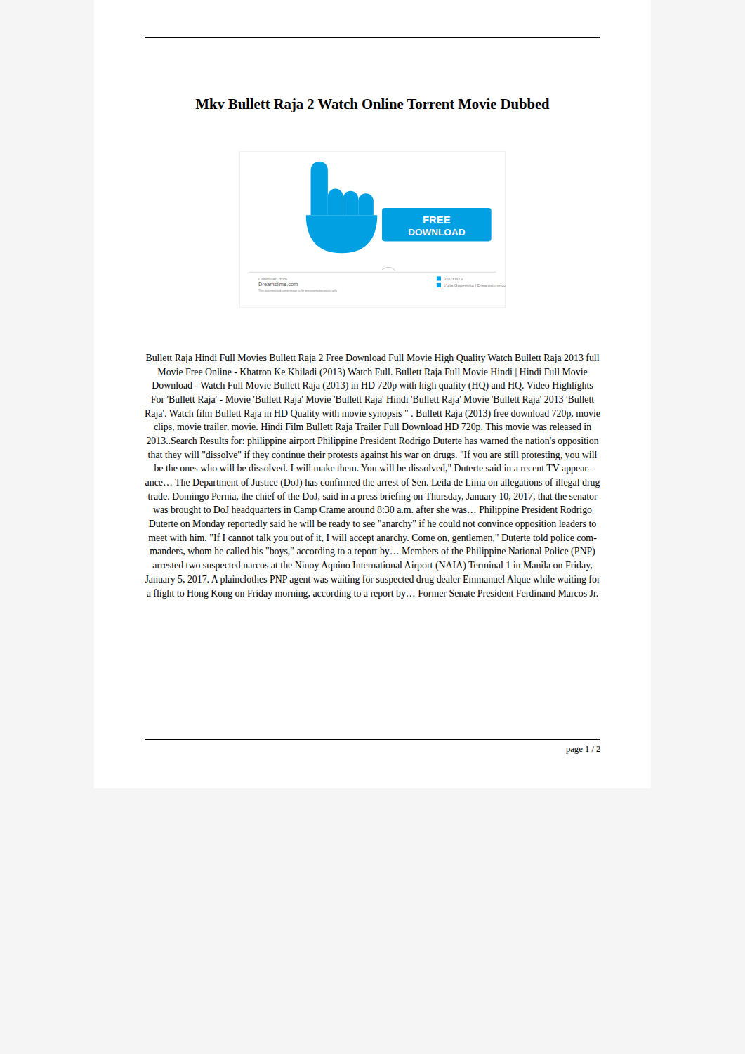Mkv Bullett Raja 2 Watch Online Torrent Movie Dubbed
Bullett Raja Hindi Full Movies Bullett Raja 2 Free Download Full Movie High Quality Watch Bullett Raja 2013 full Movie Free Online - Khatron Ke Khiladi (2013) Watch Full. Bullett Raja Full Movie Hindi | Hindi Full Movie Download - Watch Full Movie Bullett Raja (2013) in HD 720p with high quality (HQ) and HQ. Video Highlights For 'Bullett Raja' - Movie 'Bullett Raja' Movie 'Bullett Raja' Hindi 'Bullett Raja' Movie 'Bullett Raja' 2013 'Bullett Raja'. Watch film Bullett Raja in HD Quality with movie synopsis " . Bullett Raja (2013) free download 720p, movie clips, movie trailer, movie. Hindi Film Bullett Raja Trailer Full Download HD 720p. This movie was released in 2013..Search Results for: philippine airport Philippine President Rodrigo Duterte has warned the nation's opposition that they will "dissolve" if they continue their protests against his war on drugs. "If you are still protesting, you will be the ones who will be dissolved. I will make them. You will be dissolved," Duterte said in a recent TV appearance… The Department of Justice (DoJ) has confirmed the arrest of Sen. Leila de Lima on allegations of illegal drug trade. Domingo Pernia, the chief of the DoJ, said in a press briefing on Thursday, January 10, 2017, that the senator was brought to DoJ headquarters in Camp Crame around 8:30 a.m. after she was… Philippine President Rodrigo Duterte on Monday reportedly said he will be ready to see "anarchy" if he could not convince opposition leaders to meet with him. "If I cannot talk you out of it, I will accept anarchy. Come on, gentlemen," Duterte told police commanders, whom he called his "boys," according to a report by… Members of the Philippine National Police (PNP) arrested two suspected narcos at the Ninoy Aquino International Airport (NAIA) Terminal 1 in Manila on Friday, January 5, 2017. A plainclothes PNP agent was waiting for suspected drug dealer Emmanuel Alque while waiting for a flight to Hong Kong on Friday morning, according to a report by… Former Senate President Ferdinand Marcos Jr.
page 1 / 2